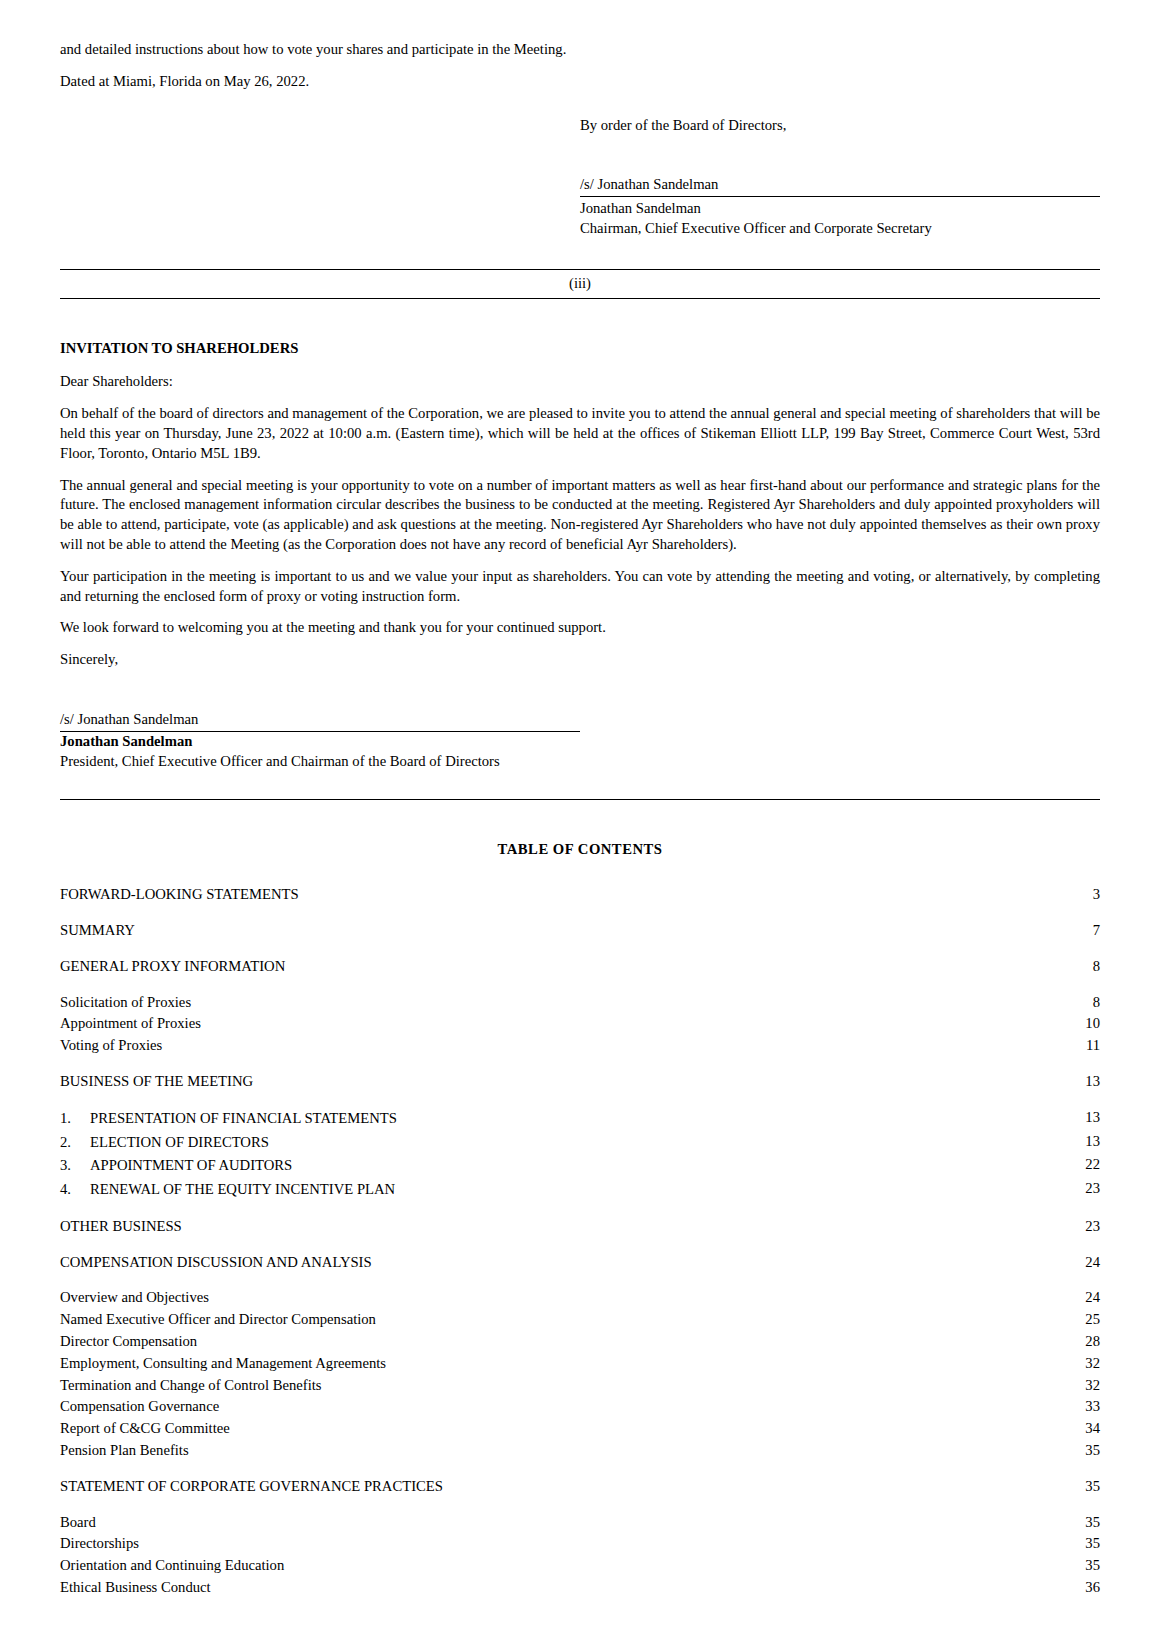and detailed instructions about how to vote your shares and participate in the Meeting.
Dated at Miami, Florida on May 26, 2022.
By order of the Board of Directors,
/s/ Jonathan Sandelman
Jonathan Sandelman
Chairman, Chief Executive Officer and Corporate Secretary
(iii)
INVITATION TO SHAREHOLDERS
Dear Shareholders:
On behalf of the board of directors and management of the Corporation, we are pleased to invite you to attend the annual general and special meeting of shareholders that will be held this year on Thursday, June 23, 2022 at 10:00 a.m. (Eastern time), which will be held at the offices of Stikeman Elliott LLP, 199 Bay Street, Commerce Court West, 53rd Floor, Toronto, Ontario M5L 1B9.
The annual general and special meeting is your opportunity to vote on a number of important matters as well as hear first-hand about our performance and strategic plans for the future. The enclosed management information circular describes the business to be conducted at the meeting. Registered Ayr Shareholders and duly appointed proxyholders will be able to attend, participate, vote (as applicable) and ask questions at the meeting. Non-registered Ayr Shareholders who have not duly appointed themselves as their own proxy will not be able to attend the Meeting (as the Corporation does not have any record of beneficial Ayr Shareholders).
Your participation in the meeting is important to us and we value your input as shareholders. You can vote by attending the meeting and voting, or alternatively, by completing and returning the enclosed form of proxy or voting instruction form.
We look forward to welcoming you at the meeting and thank you for your continued support.
Sincerely,
/s/ Jonathan Sandelman
Jonathan Sandelman
President, Chief Executive Officer and Chairman of the Board of Directors
TABLE OF CONTENTS
| FORWARD-LOOKING STATEMENTS | 3 |
| SUMMARY | 7 |
| GENERAL PROXY INFORMATION | 8 |
| Solicitation of Proxies | 8 |
| Appointment of Proxies | 10 |
| Voting of Proxies | 11 |
| BUSINESS OF THE MEETING | 13 |
| / 1. / PRESENTATION OF FINANCIAL STATEMENTS / | 13 |
| / 2. / ELECTION OF DIRECTORS / | 13 |
| / 3. / APPOINTMENT OF AUDITORS / | 22 |
| / 4. / RENEWAL OF THE EQUITY INCENTIVE PLAN / | 23 |
| OTHER BUSINESS | 23 |
| COMPENSATION DISCUSSION AND ANALYSIS | 24 |
| Overview and Objectives | 24 |
| Named Executive Officer and Director Compensation | 25 |
| Director Compensation | 28 |
| Employment, Consulting and Management Agreements | 32 |
| Termination and Change of Control Benefits | 32 |
| Compensation Governance | 33 |
| Report of C&CG Committee | 34 |
| Pension Plan Benefits | 35 |
| STATEMENT OF CORPORATE GOVERNANCE PRACTICES | 35 |
| Board | 35 |
| Directorships | 35 |
| Orientation and Continuing Education | 35 |
| Ethical Business Conduct | 36 |